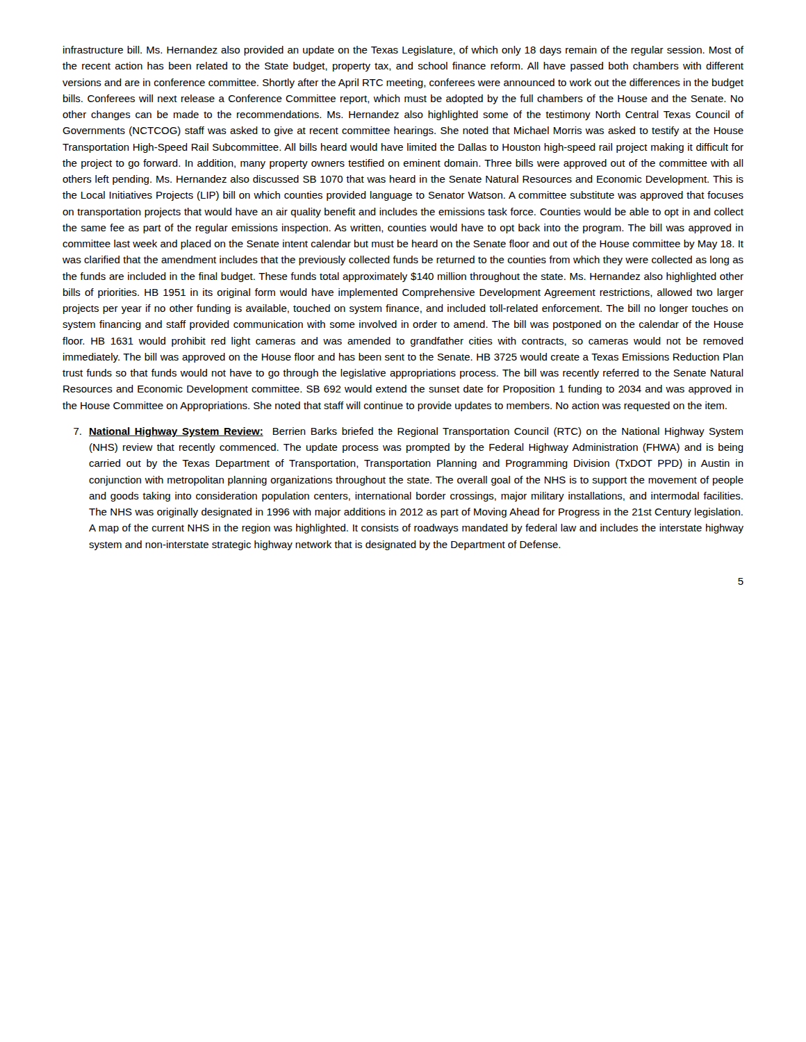infrastructure bill. Ms. Hernandez also provided an update on the Texas Legislature, of which only 18 days remain of the regular session. Most of the recent action has been related to the State budget, property tax, and school finance reform. All have passed both chambers with different versions and are in conference committee. Shortly after the April RTC meeting, conferees were announced to work out the differences in the budget bills. Conferees will next release a Conference Committee report, which must be adopted by the full chambers of the House and the Senate. No other changes can be made to the recommendations. Ms. Hernandez also highlighted some of the testimony North Central Texas Council of Governments (NCTCOG) staff was asked to give at recent committee hearings. She noted that Michael Morris was asked to testify at the House Transportation High-Speed Rail Subcommittee. All bills heard would have limited the Dallas to Houston high-speed rail project making it difficult for the project to go forward. In addition, many property owners testified on eminent domain. Three bills were approved out of the committee with all others left pending. Ms. Hernandez also discussed SB 1070 that was heard in the Senate Natural Resources and Economic Development. This is the Local Initiatives Projects (LIP) bill on which counties provided language to Senator Watson. A committee substitute was approved that focuses on transportation projects that would have an air quality benefit and includes the emissions task force. Counties would be able to opt in and collect the same fee as part of the regular emissions inspection. As written, counties would have to opt back into the program. The bill was approved in committee last week and placed on the Senate intent calendar but must be heard on the Senate floor and out of the House committee by May 18. It was clarified that the amendment includes that the previously collected funds be returned to the counties from which they were collected as long as the funds are included in the final budget. These funds total approximately $140 million throughout the state. Ms. Hernandez also highlighted other bills of priorities. HB 1951 in its original form would have implemented Comprehensive Development Agreement restrictions, allowed two larger projects per year if no other funding is available, touched on system finance, and included toll-related enforcement. The bill no longer touches on system financing and staff provided communication with some involved in order to amend. The bill was postponed on the calendar of the House floor. HB 1631 would prohibit red light cameras and was amended to grandfather cities with contracts, so cameras would not be removed immediately. The bill was approved on the House floor and has been sent to the Senate. HB 3725 would create a Texas Emissions Reduction Plan trust funds so that funds would not have to go through the legislative appropriations process. The bill was recently referred to the Senate Natural Resources and Economic Development committee. SB 692 would extend the sunset date for Proposition 1 funding to 2034 and was approved in the House Committee on Appropriations. She noted that staff will continue to provide updates to members. No action was requested on the item.
7.
National Highway System Review: Berrien Barks briefed the Regional Transportation Council (RTC) on the National Highway System (NHS) review that recently commenced. The update process was prompted by the Federal Highway Administration (FHWA) and is being carried out by the Texas Department of Transportation, Transportation Planning and Programming Division (TxDOT PPD) in Austin in conjunction with metropolitan planning organizations throughout the state. The overall goal of the NHS is to support the movement of people and goods taking into consideration population centers, international border crossings, major military installations, and intermodal facilities. The NHS was originally designated in 1996 with major additions in 2012 as part of Moving Ahead for Progress in the 21st Century legislation. A map of the current NHS in the region was highlighted. It consists of roadways mandated by federal law and includes the interstate highway system and non-interstate strategic highway network that is designated by the Department of Defense.
5